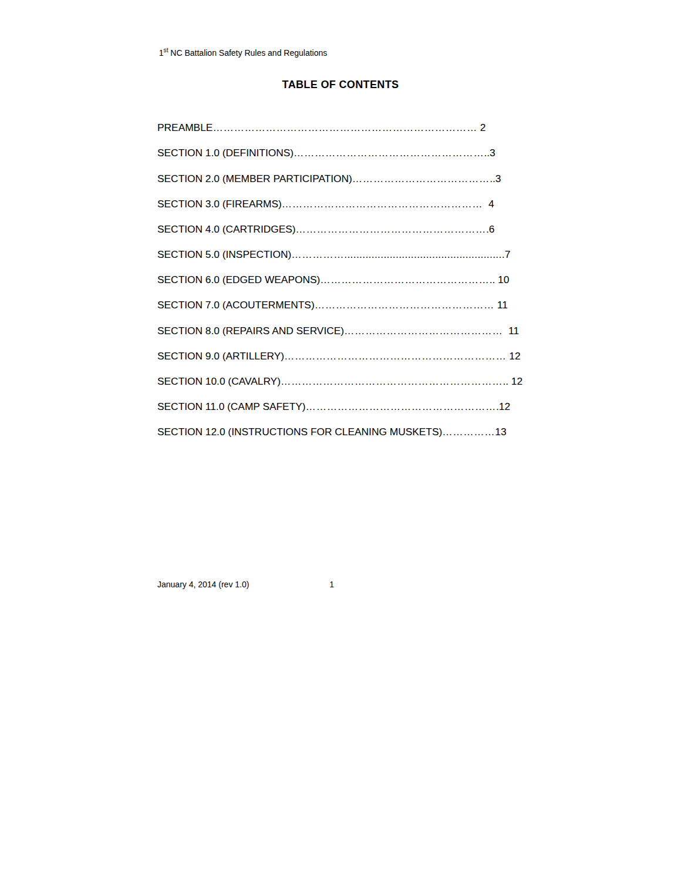1st NC Battalion Safety Rules and Regulations
TABLE OF CONTENTS
PREAMBLE………………………………………………………………… 2
SECTION 1.0 (DEFINITIONS)………………………………………………..3
SECTION 2.0 (MEMBER PARTICIPATION)…………………………………..3
SECTION 3.0 (FIREARMS)………………………………………………… 4
SECTION 4.0 (CARTRIDGES)……………………………………………….6
SECTION 5.0 (INSPECTION)……………..................................................... 7
SECTION 6.0 (EDGED WEAPONS)………………………………………….. 10
SECTION 7.0 (ACOUTERMENTS)…………………………………………… 11
SECTION 8.0 (REPAIRS AND SERVICE)……………………………………… 11
SECTION 9.0 (ARTILLERY)……………………………………………………… 12
SECTION 10.0 (CAVALRY)……………………………………………………….. 12
SECTION 11.0 (CAMP SAFETY)……………………………………………….12
SECTION 12.0 (INSTRUCTIONS FOR CLEANING MUSKETS)……………13
January 4, 2014 (rev 1.0) 1